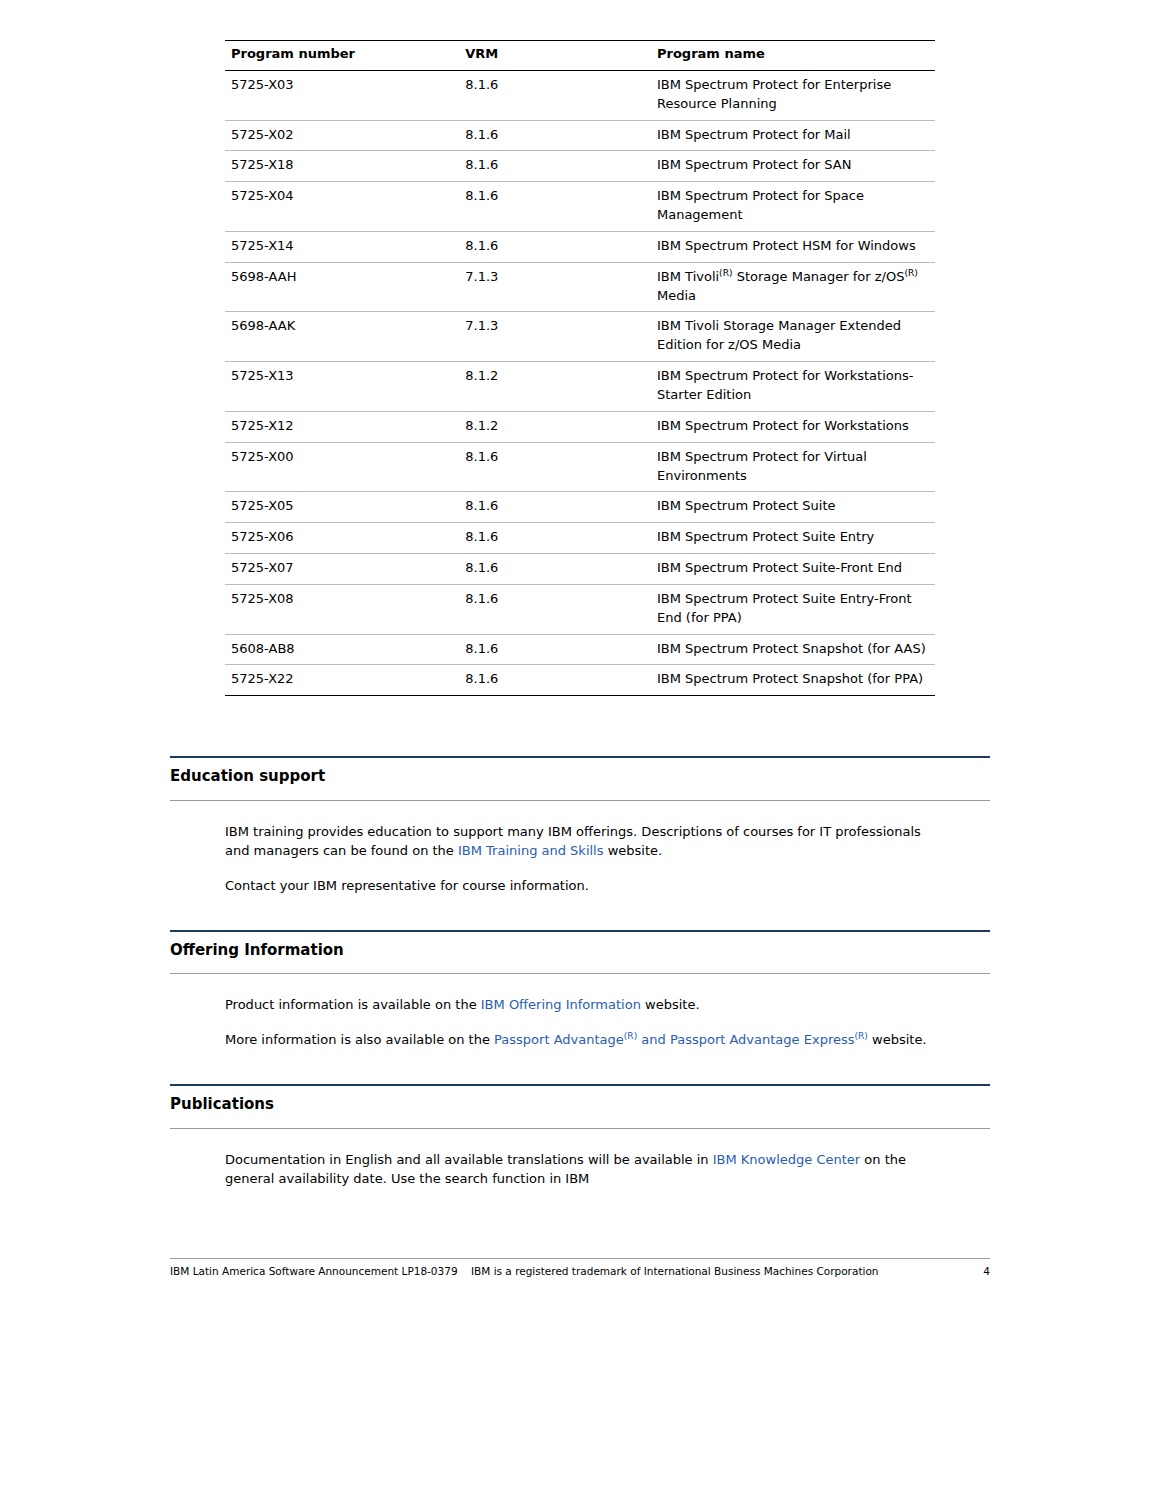| Program number | VRM | Program name |
| --- | --- | --- |
| 5725-X03 | 8.1.6 | IBM Spectrum Protect for Enterprise Resource Planning |
| 5725-X02 | 8.1.6 | IBM Spectrum Protect for Mail |
| 5725-X18 | 8.1.6 | IBM Spectrum Protect for SAN |
| 5725-X04 | 8.1.6 | IBM Spectrum Protect for Space Management |
| 5725-X14 | 8.1.6 | IBM Spectrum Protect HSM for Windows |
| 5698-AAH | 7.1.3 | IBM Tivoli (R) Storage Manager for z/OS (R) Media |
| 5698-AAK | 7.1.3 | IBM Tivoli Storage Manager Extended Edition for z/OS Media |
| 5725-X13 | 8.1.2 | IBM Spectrum Protect for Workstations-Starter Edition |
| 5725-X12 | 8.1.2 | IBM Spectrum Protect for Workstations |
| 5725-X00 | 8.1.6 | IBM Spectrum Protect for Virtual Environments |
| 5725-X05 | 8.1.6 | IBM Spectrum Protect Suite |
| 5725-X06 | 8.1.6 | IBM Spectrum Protect Suite Entry |
| 5725-X07 | 8.1.6 | IBM Spectrum Protect Suite-Front End |
| 5725-X08 | 8.1.6 | IBM Spectrum Protect Suite Entry-Front End (for PPA) |
| 5608-AB8 | 8.1.6 | IBM Spectrum Protect Snapshot (for AAS) |
| 5725-X22 | 8.1.6 | IBM Spectrum Protect Snapshot (for PPA) |
Education support
IBM training provides education to support many IBM offerings. Descriptions of courses for IT professionals and managers can be found on the IBM Training and Skills website.
Contact your IBM representative for course information.
Offering Information
Product information is available on the IBM Offering Information website.
More information is also available on the Passport Advantage(R) and Passport Advantage Express(R) website.
Publications
Documentation in English and all available translations will be available in IBM Knowledge Center on the general availability date. Use the search function in IBM
IBM Latin America Software Announcement LP18-0379 IBM is a registered trademark of International Business Machines Corporation
4